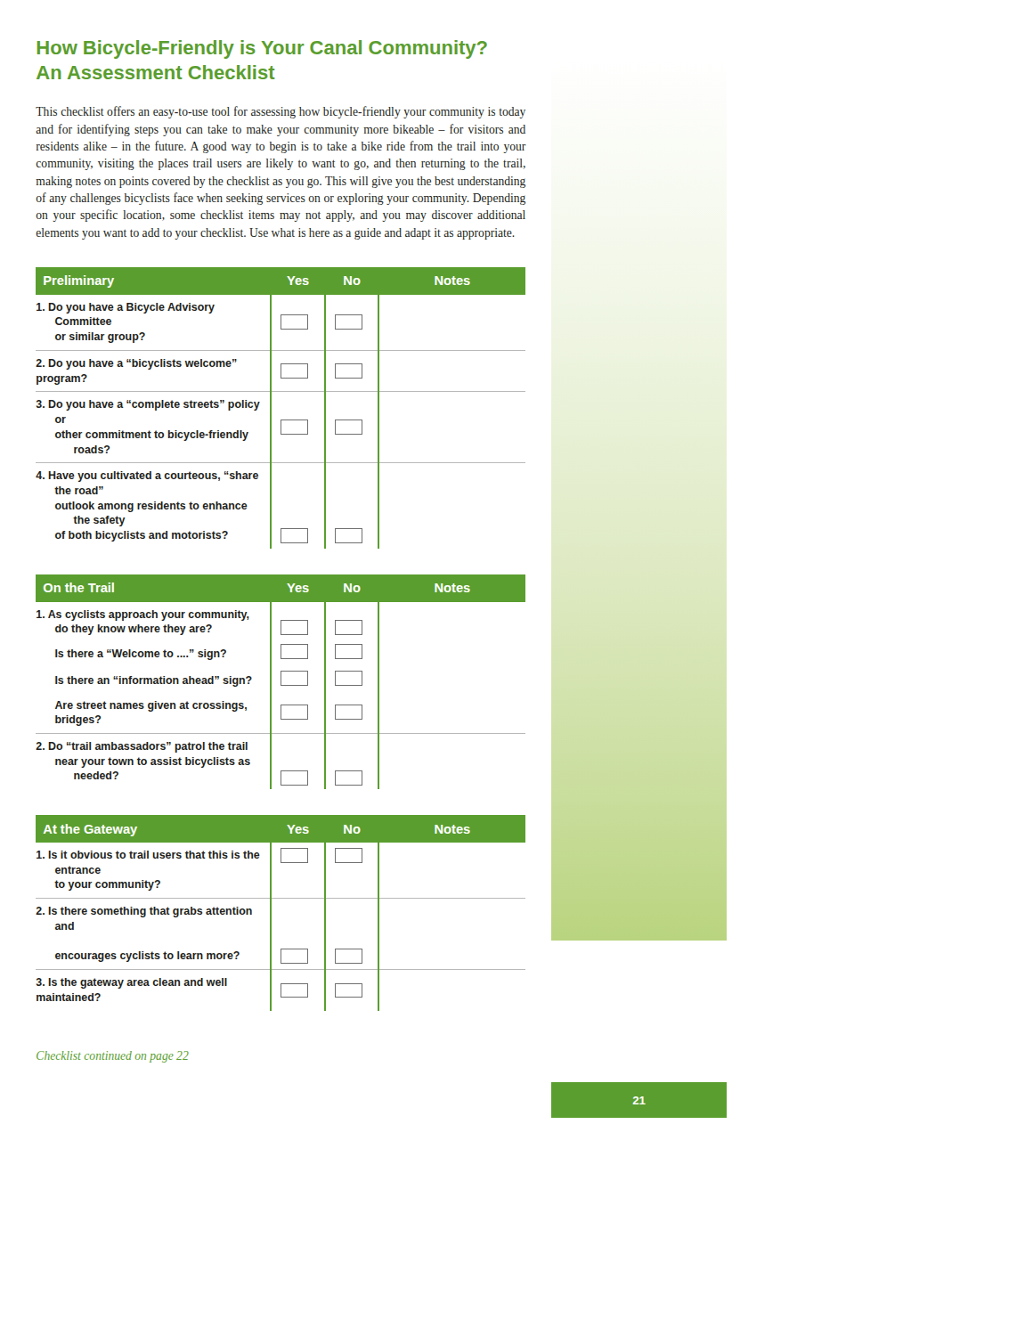21
How Bicycle-Friendly is Your Canal Community?
An Assessment Checklist
This checklist offers an easy-to-use tool for assessing how bicycle-friendly your community is today and for identifying steps you can take to make your community more bikeable – for visitors and residents alike – in the future. A good way to begin is to take a bike ride from the trail into your community, visiting the places trail users are likely to want to go, and then returning to the trail, making notes on points covered by the checklist as you go. This will give you the best understanding of any challenges bicyclists face when seeking services on or exploring your community. Depending on your specific location, some checklist items may not apply, and you may discover additional elements you want to add to your checklist. Use what is here as a guide and adapt it as appropriate.
| Preliminary | Yes | No | Notes |
| --- | --- | --- | --- |
| 1. Do you have a Bicycle Advisory Committee or similar group? | | | |
| 2. Do you have a “bicyclists welcome” program? | | | |
| 3. Do you have a “complete streets” policy or other commitment to bicycle-friendly roads? | | | |
| 4. Have you cultivated a courteous, “share the road” outlook among residents to enhance the safety of both bicyclists and motorists? | | | |
| On the Trail | Yes | No | Notes |
| --- | --- | --- | --- |
| 1. As cyclists approach your community, do they know where they are? | | | |
| Is there a “Welcome to ....” sign? | | | |
| Is there an “information ahead” sign? | | | |
| Are street names given at crossings, bridges? | | | |
| 2. Do “trail ambassadors” patrol the trail near your town to assist bicyclists as needed? | | | |
| At the Gateway | Yes | No | Notes |
| --- | --- | --- | --- |
| 1. Is it obvious to trail users that this is the entrance to your community? | | | |
| 2. Is there something that grabs attention and encourages cyclists to learn more? | | | |
| 3. Is the gateway area clean and well maintained? | | | |
Checklist continued on page 22